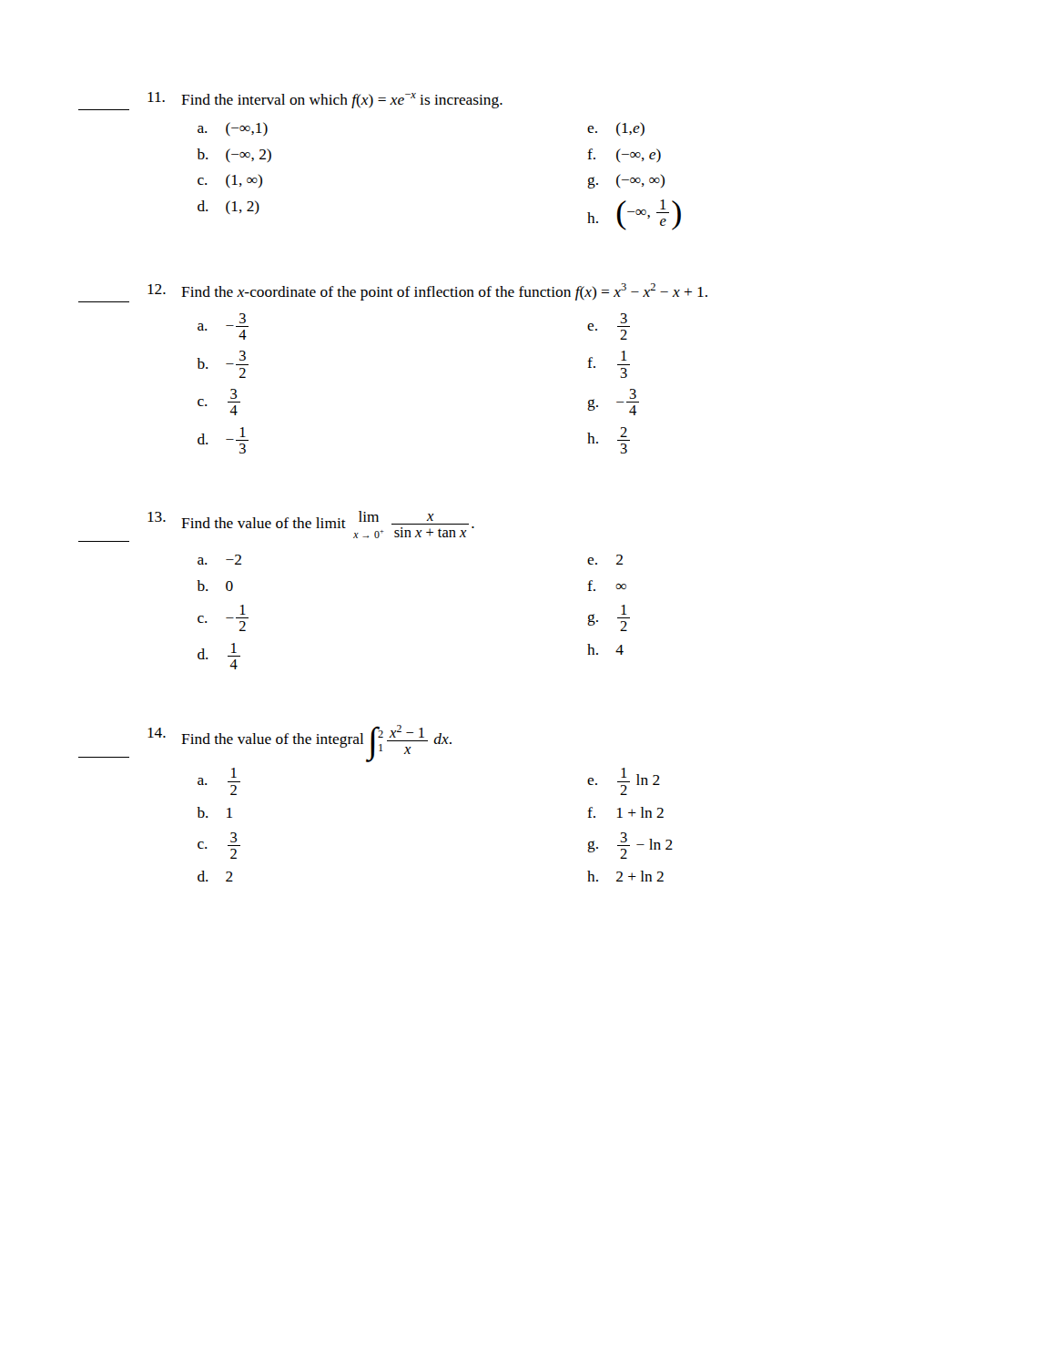11. Find the interval on which f(x) = xe−x is increasing.
a.(−∞,1)
e.(1,e)
b.(−∞, 2)
f.(−∞, e)
c.(1, ∞)
g.(−∞, ∞)
d.(1, 2)
h. (−∞, 1 e)
12. Find the x-coordinate of the point of inflection of the function f(x) = x3 − x2 − x + 1.
a.−34
e. 32
b.−32
f. 13
c. 34
g.−34
d.−13
h. 23
13. Find the value of the limit lim x → 0+ xsin x + tan x .
a.−2
e. 2
b. 0
f.∞
c.−12
g. 12
d. 14
h. 4
14. Find the value of the integral ∫21 x2 − 1 x dx.
a. 12
e. 12 ln 2
b. 1
f. 1 + ln 2
c. 32
g. 32 − ln 2
d. 2
h. 2 + ln 2